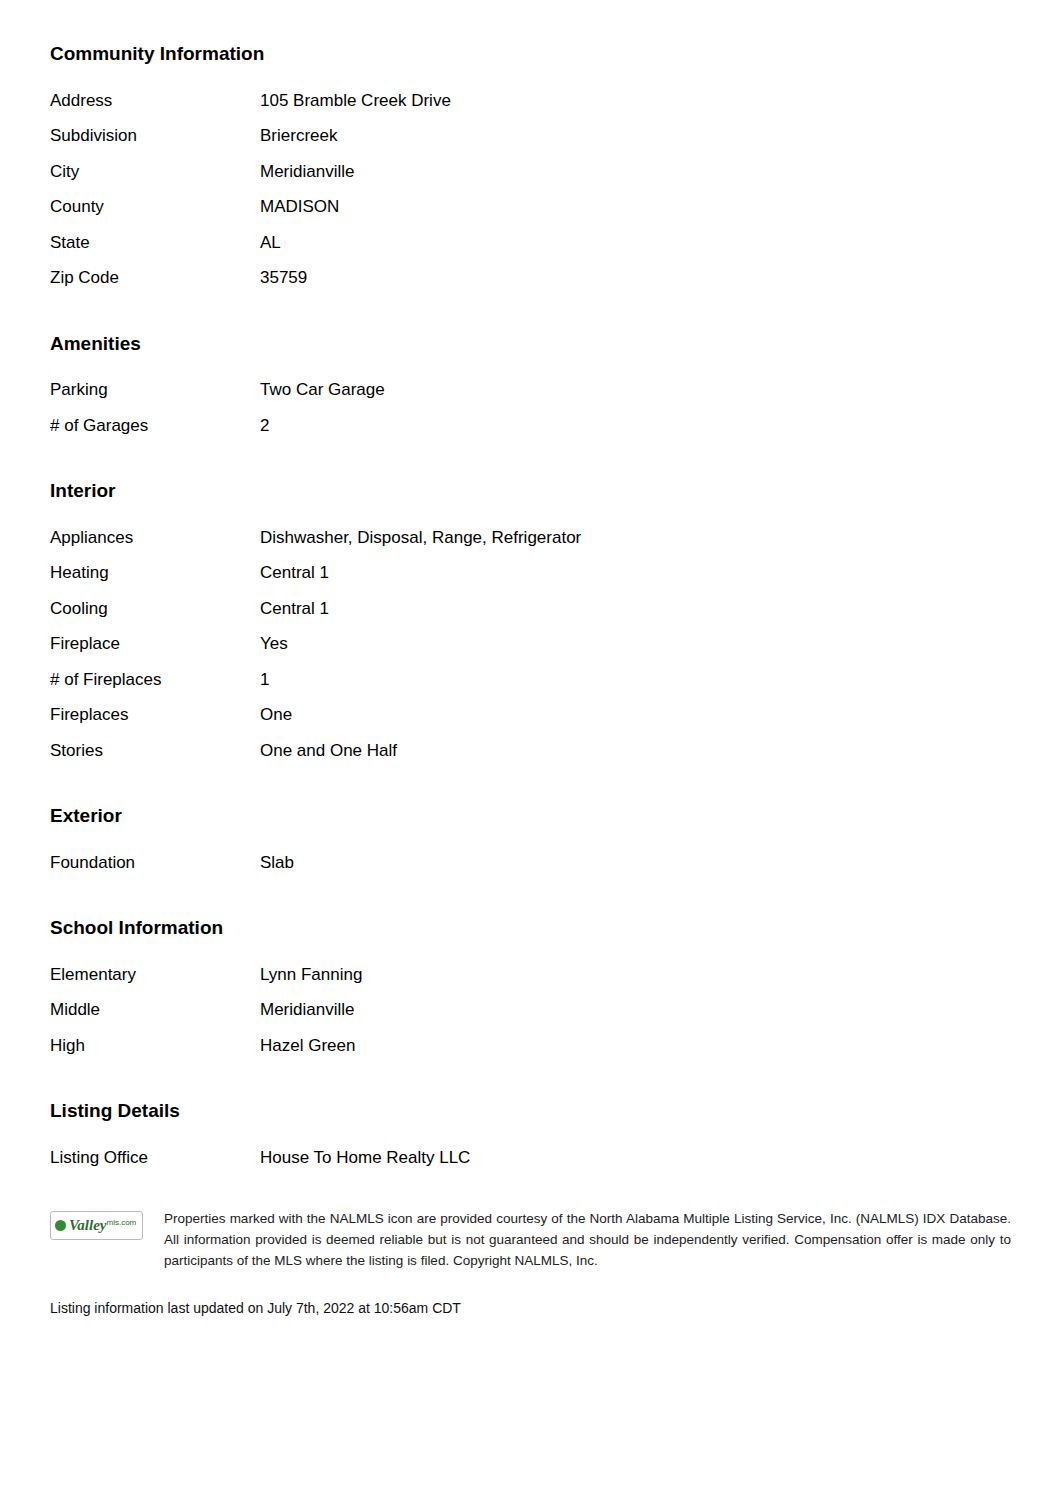Community Information
| Address | 105 Bramble Creek Drive |
| Subdivision | Briercreek |
| City | Meridianville |
| County | MADISON |
| State | AL |
| Zip Code | 35759 |
Amenities
| Parking | Two Car Garage |
| # of Garages | 2 |
Interior
| Appliances | Dishwasher, Disposal, Range, Refrigerator |
| Heating | Central 1 |
| Cooling | Central 1 |
| Fireplace | Yes |
| # of Fireplaces | 1 |
| Fireplaces | One |
| Stories | One and One Half |
Exterior
| Foundation | Slab |
School Information
| Elementary | Lynn Fanning |
| Middle | Meridianville |
| High | Hazel Green |
Listing Details
| Listing Office | House To Home Realty LLC |
Valleymls.com
Properties marked with the NALMLS icon are provided courtesy of the North Alabama Multiple Listing Service, Inc. (NALMLS) IDX Database. All information provided is deemed reliable but is not guaranteed and should be independently verified. Compensation offer is made only to participants of the MLS where the listing is filed. Copyright NALMLS, Inc.
Listing information last updated on July 7th, 2022 at 10:56am CDT